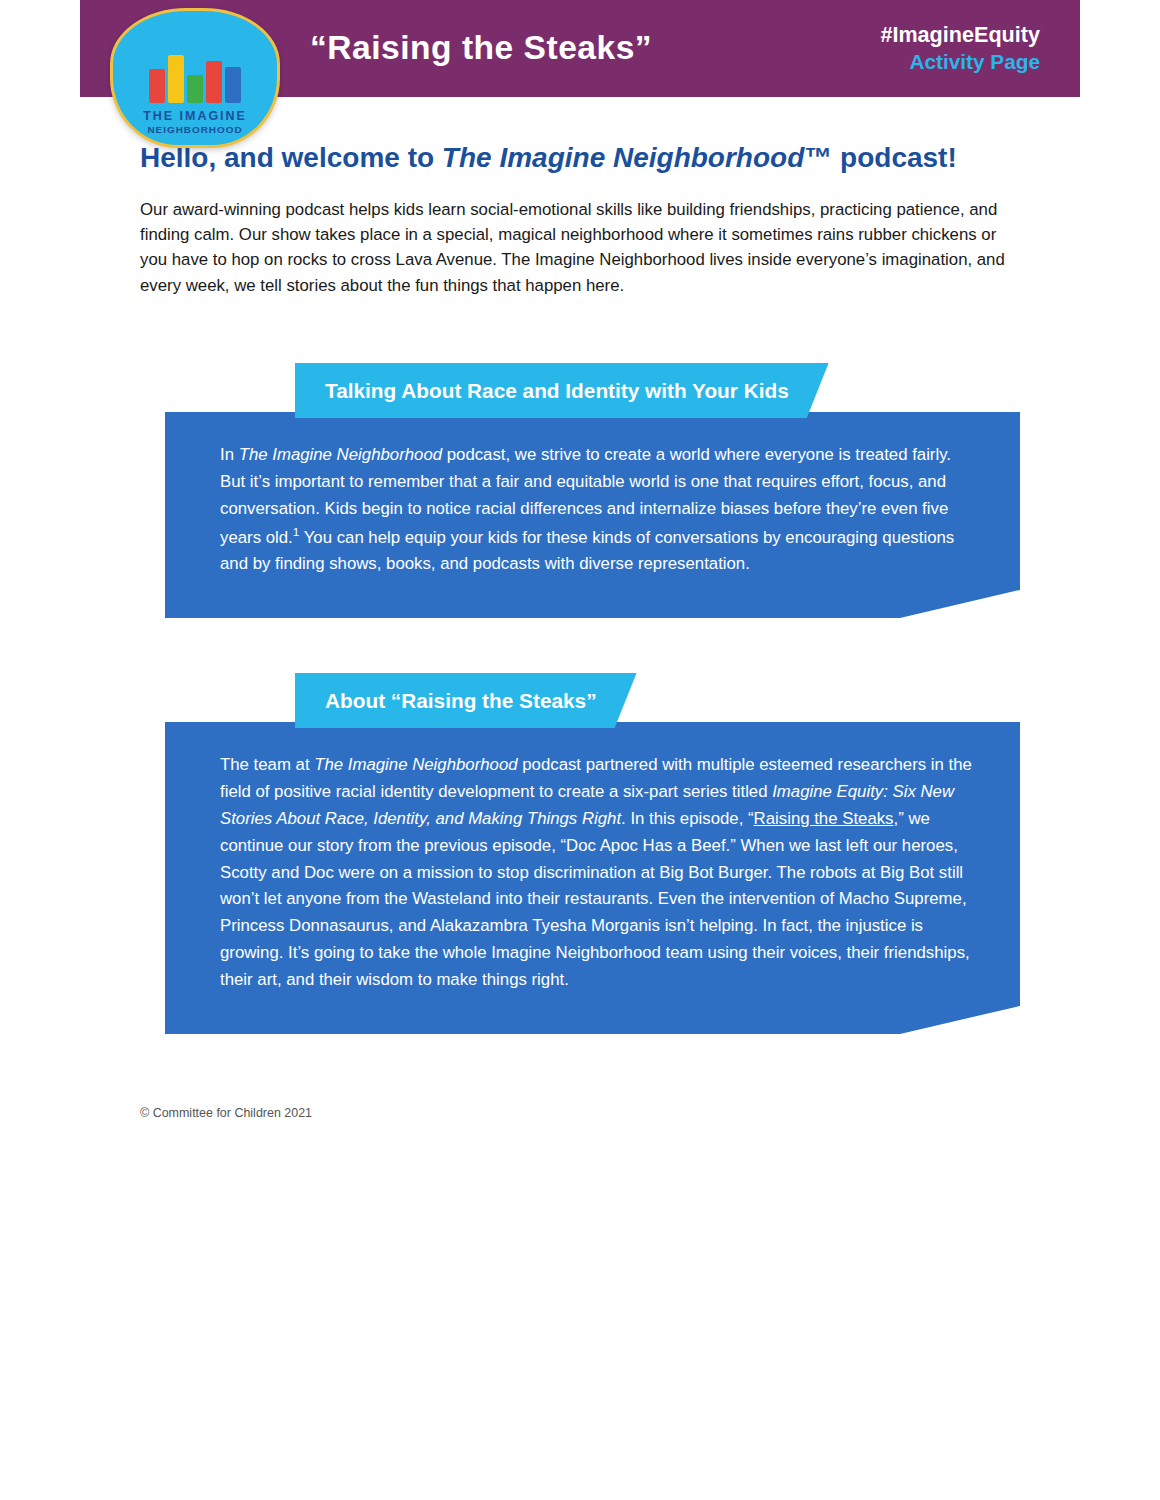The Imagine Neighborhood
“Raising the Steaks”
#ImagineEquity Activity Page
Hello, and welcome to The Imagine Neighborhood™ podcast!
Our award-winning podcast helps kids learn social-emotional skills like building friendships, practicing patience, and finding calm. Our show takes place in a special, magical neighborhood where it sometimes rains rubber chickens or you have to hop on rocks to cross Lava Avenue. The Imagine Neighborhood lives inside everyone’s imagination, and every week, we tell stories about the fun things that happen here.
Talking About Race and Identity with Your Kids
In The Imagine Neighborhood podcast, we strive to create a world where everyone is treated fairly. But it’s important to remember that a fair and equitable world is one that requires effort, focus, and conversation. Kids begin to notice racial differences and internalize biases before they’re even five years old.1 You can help equip your kids for these kinds of conversations by encouraging questions and by finding shows, books, and podcasts with diverse representation.
About “Raising the Steaks”
The team at The Imagine Neighborhood podcast partnered with multiple esteemed researchers in the field of positive racial identity development to create a six-part series titled Imagine Equity: Six New Stories About Race, Identity, and Making Things Right. In this episode, “Raising the Steaks,” we continue our story from the previous episode, “Doc Apoc Has a Beef.” When we last left our heroes, Scotty and Doc were on a mission to stop discrimination at Big Bot Burger. The robots at Big Bot still won’t let anyone from the Wasteland into their restaurants. Even the intervention of Macho Supreme, Princess Donnasaurus, and Alakazambra Tyesha Morganis isn’t helping. In fact, the injustice is growing. It’s going to take the whole Imagine Neighborhood team using their voices, their friendships, their art, and their wisdom to make things right.
© Committee for Children 2021